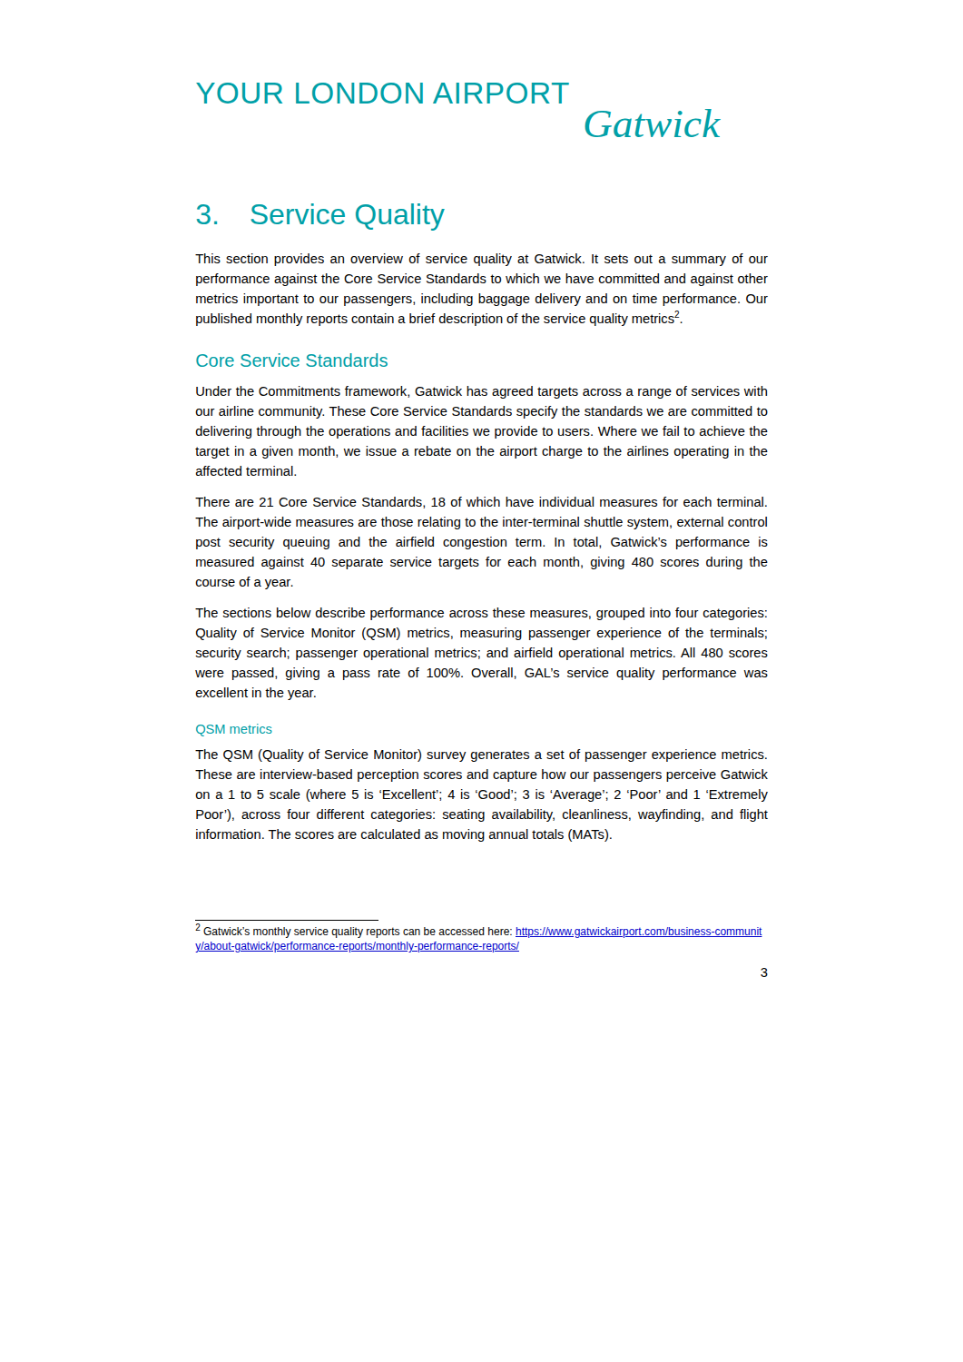YOUR LONDON AIRPORT
Gatwick
3. Service Quality
This section provides an overview of service quality at Gatwick. It sets out a summary of our performance against the Core Service Standards to which we have committed and against other metrics important to our passengers, including baggage delivery and on time performance. Our published monthly reports contain a brief description of the service quality metrics2.
Core Service Standards
Under the Commitments framework, Gatwick has agreed targets across a range of services with our airline community. These Core Service Standards specify the standards we are committed to delivering through the operations and facilities we provide to users. Where we fail to achieve the target in a given month, we issue a rebate on the airport charge to the airlines operating in the affected terminal.
There are 21 Core Service Standards, 18 of which have individual measures for each terminal. The airport-wide measures are those relating to the inter-terminal shuttle system, external control post security queuing and the airfield congestion term. In total, Gatwick’s performance is measured against 40 separate service targets for each month, giving 480 scores during the course of a year.
The sections below describe performance across these measures, grouped into four categories: Quality of Service Monitor (QSM) metrics, measuring passenger experience of the terminals; security search; passenger operational metrics; and airfield operational metrics. All 480 scores were passed, giving a pass rate of 100%. Overall, GAL’s service quality performance was excellent in the year.
QSM metrics
The QSM (Quality of Service Monitor) survey generates a set of passenger experience metrics. These are interview-based perception scores and capture how our passengers perceive Gatwick on a 1 to 5 scale (where 5 is ‘Excellent’; 4 is ‘Good’; 3 is ‘Average’; 2 ‘Poor’ and 1 ‘Extremely Poor’), across four different categories: seating availability, cleanliness, wayfinding, and flight information. The scores are calculated as moving annual totals (MATs).
2 Gatwick’s monthly service quality reports can be accessed here: https://www.gatwickairport.com/business-community/about-gatwick/performance-reports/monthly-performance-reports/
3